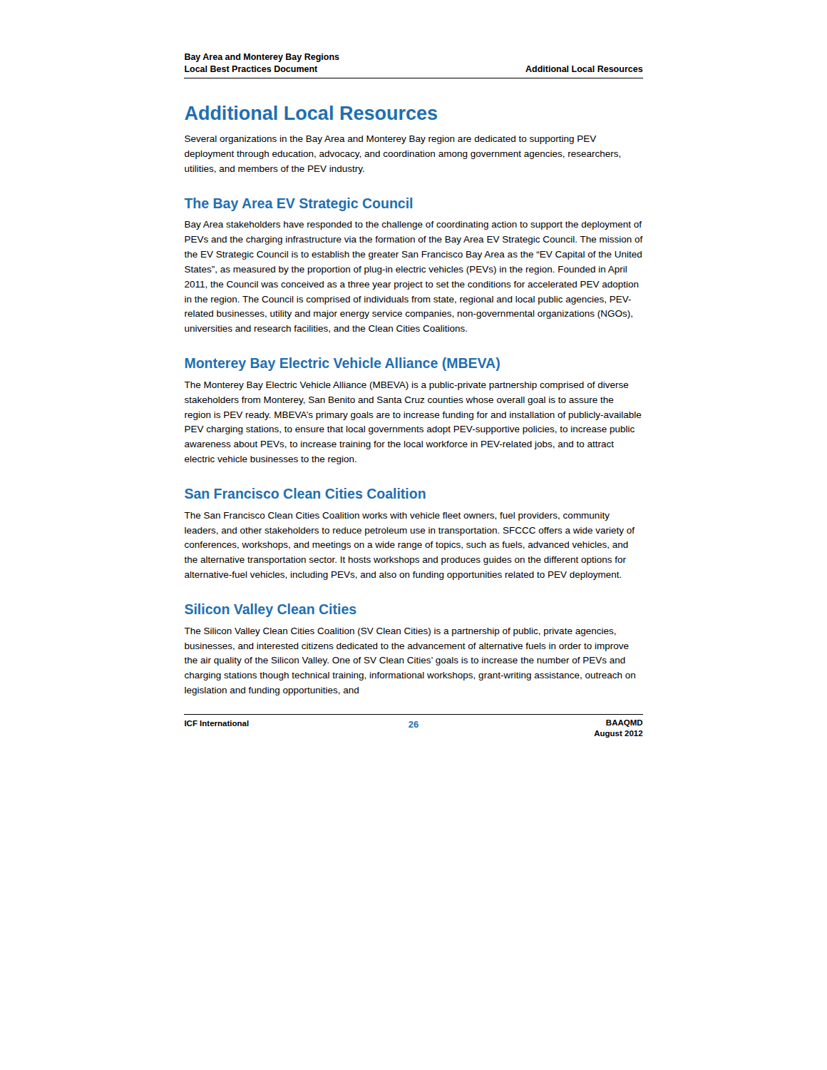Bay Area and Monterey Bay Regions
Local Best Practices Document
Additional Local Resources
Additional Local Resources
Several organizations in the Bay Area and Monterey Bay region are dedicated to supporting PEV deployment through education, advocacy, and coordination among government agencies, researchers, utilities, and members of the PEV industry.
The Bay Area EV Strategic Council
Bay Area stakeholders have responded to the challenge of coordinating action to support the deployment of PEVs and the charging infrastructure via the formation of the Bay Area EV Strategic Council. The mission of the EV Strategic Council is to establish the greater San Francisco Bay Area as the “EV Capital of the United States”, as measured by the proportion of plug-in electric vehicles (PEVs) in the region. Founded in April 2011, the Council was conceived as a three year project to set the conditions for accelerated PEV adoption in the region. The Council is comprised of individuals from state, regional and local public agencies, PEV-related businesses, utility and major energy service companies, non-governmental organizations (NGOs), universities and research facilities, and the Clean Cities Coalitions.
Monterey Bay Electric Vehicle Alliance (MBEVA)
The Monterey Bay Electric Vehicle Alliance (MBEVA) is a public-private partnership comprised of diverse stakeholders from Monterey, San Benito and Santa Cruz counties whose overall goal is to assure the region is PEV ready. MBEVA’s primary goals are to increase funding for and installation of publicly-available PEV charging stations, to ensure that local governments adopt PEV-supportive policies, to increase public awareness about PEVs, to increase training for the local workforce in PEV-related jobs, and to attract electric vehicle businesses to the region.
San Francisco Clean Cities Coalition
The San Francisco Clean Cities Coalition works with vehicle fleet owners, fuel providers, community leaders, and other stakeholders to reduce petroleum use in transportation. SFCCC offers a wide variety of conferences, workshops, and meetings on a wide range of topics, such as fuels, advanced vehicles, and the alternative transportation sector. It hosts workshops and produces guides on the different options for alternative-fuel vehicles, including PEVs, and also on funding opportunities related to PEV deployment.
Silicon Valley Clean Cities
The Silicon Valley Clean Cities Coalition (SV Clean Cities) is a partnership of public, private agencies, businesses, and interested citizens dedicated to the advancement of alternative fuels in order to improve the air quality of the Silicon Valley. One of SV Clean Cities’ goals is to increase the number of PEVs and charging stations though technical training, informational workshops, grant-writing assistance, outreach on legislation and funding opportunities, and
ICF International
26
BAAQMD August 2012